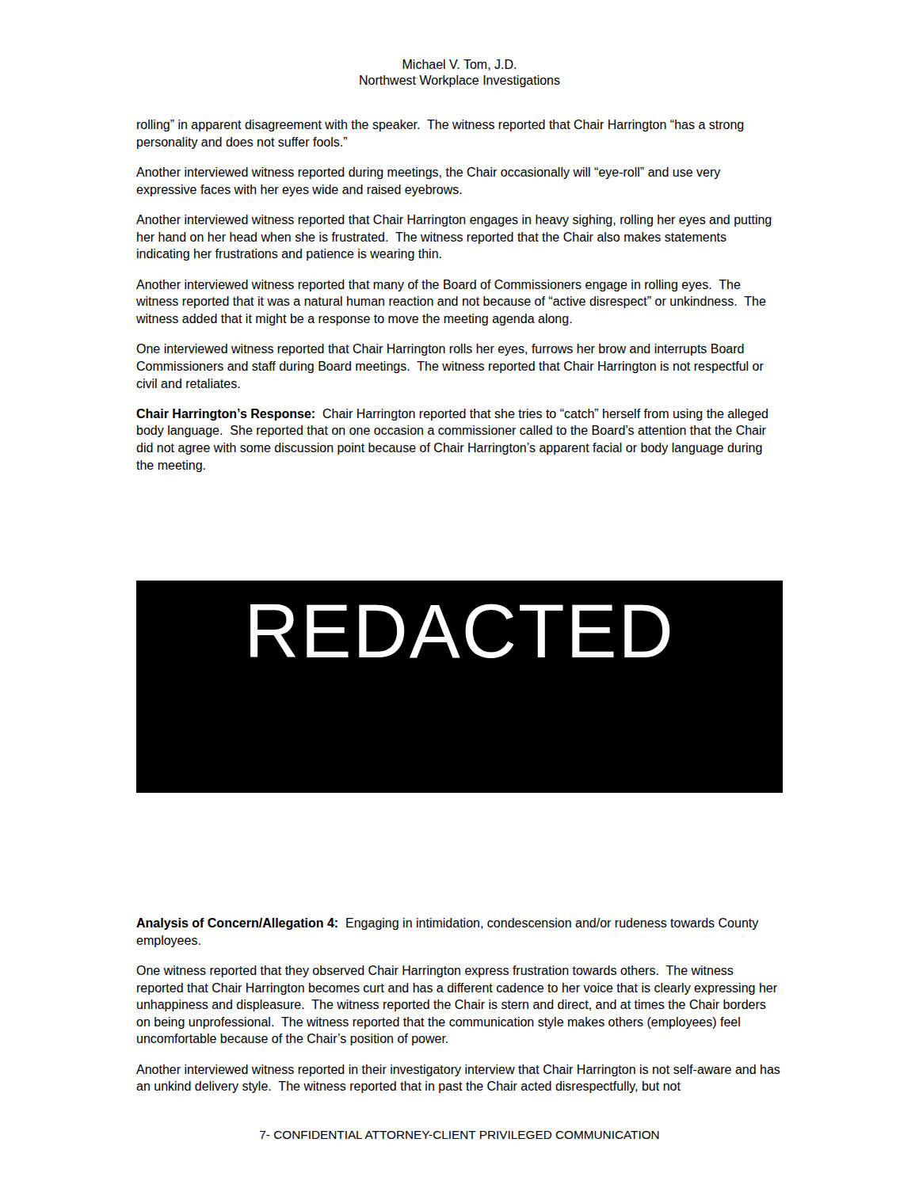Michael V. Tom, J.D. Northwest Workplace Investigations
rolling” in apparent disagreement with the speaker. The witness reported that Chair Harrington “has a strong personality and does not suffer fools.”
Another interviewed witness reported during meetings, the Chair occasionally will “eye-roll” and use very expressive faces with her eyes wide and raised eyebrows.
Another interviewed witness reported that Chair Harrington engages in heavy sighing, rolling her eyes and putting her hand on her head when she is frustrated. The witness reported that the Chair also makes statements indicating her frustrations and patience is wearing thin.
Another interviewed witness reported that many of the Board of Commissioners engage in rolling eyes. The witness reported that it was a natural human reaction and not because of “active disrespect” or unkindness. The witness added that it might be a response to move the meeting agenda along.
One interviewed witness reported that Chair Harrington rolls her eyes, furrows her brow and interrupts Board Commissioners and staff during Board meetings. The witness reported that Chair Harrington is not respectful or civil and retaliates.
Chair Harrington’s Response: Chair Harrington reported that she tries to “catch” herself from using the alleged body language. She reported that on one occasion a commissioner called to the Board’s attention that the Chair did not agree with some discussion point because of Chair Harrington’s apparent facial or body language during the meeting.
REDACTED
Analysis of Concern/Allegation 4: Engaging in intimidation, condescension and/or rudeness towards County employees.
One witness reported that they observed Chair Harrington express frustration towards others. The witness reported that Chair Harrington becomes curt and has a different cadence to her voice that is clearly expressing her unhappiness and displeasure. The witness reported the Chair is stern and direct, and at times the Chair borders on being unprofessional. The witness reported that the communication style makes others (employees) feel uncomfortable because of the Chair’s position of power.
Another interviewed witness reported in their investigatory interview that Chair Harrington is not self-aware and has an unkind delivery style. The witness reported that in past the Chair acted disrespectfully, but not
7- CONFIDENTIAL ATTORNEY-CLIENT PRIVILEGED COMMUNICATION